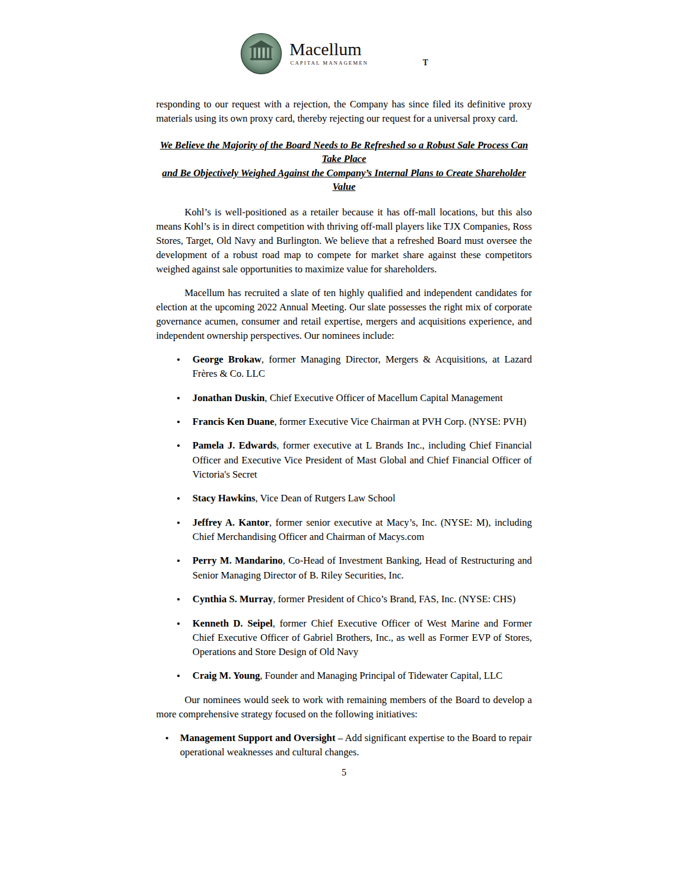responding to our request with a rejection, the Company has since filed its definitive proxy materials using its own proxy card, thereby rejecting our request for a universal proxy card.
We Believe the Majority of the Board Needs to Be Refreshed so a Robust Sale Process Can Take Place
and Be Objectively Weighed Against the Company’s Internal Plans to Create Shareholder Value
Kohl’s is well-positioned as a retailer because it has off-mall locations, but this also means Kohl’s is in direct competition with thriving off-mall players like TJX Companies, Ross Stores, Target, Old Navy and Burlington. We believe that a refreshed Board must oversee the development of a robust road map to compete for market share against these competitors weighed against sale opportunities to maximize value for shareholders.
Macellum has recruited a slate of ten highly qualified and independent candidates for election at the upcoming 2022 Annual Meeting. Our slate possesses the right mix of corporate governance acumen, consumer and retail expertise, mergers and acquisitions experience, and independent ownership perspectives. Our nominees include:
George Brokaw, former Managing Director, Mergers & Acquisitions, at Lazard Frères & Co. LLC
Jonathan Duskin, Chief Executive Officer of Macellum Capital Management
Francis Ken Duane, former Executive Vice Chairman at PVH Corp. (NYSE: PVH)
Pamela J. Edwards, former executive at L Brands Inc., including Chief Financial Officer and Executive Vice President of Mast Global and Chief Financial Officer of Victoria's Secret
Stacy Hawkins, Vice Dean of Rutgers Law School
Jeffrey A. Kantor, former senior executive at Macy’s, Inc. (NYSE: M), including Chief Merchandising Officer and Chairman of Macys.com
Perry M. Mandarino, Co-Head of Investment Banking, Head of Restructuring and Senior Managing Director of B. Riley Securities, Inc.
Cynthia S. Murray, former President of Chico’s Brand, FAS, Inc. (NYSE: CHS)
Kenneth D. Seipel, former Chief Executive Officer of West Marine and Former Chief Executive Officer of Gabriel Brothers, Inc., as well as Former EVP of Stores, Operations and Store Design of Old Navy
Craig M. Young, Founder and Managing Principal of Tidewater Capital, LLC
Our nominees would seek to work with remaining members of the Board to develop a more comprehensive strategy focused on the following initiatives:
Management Support and Oversight – Add significant expertise to the Board to repair operational weaknesses and cultural changes.
5